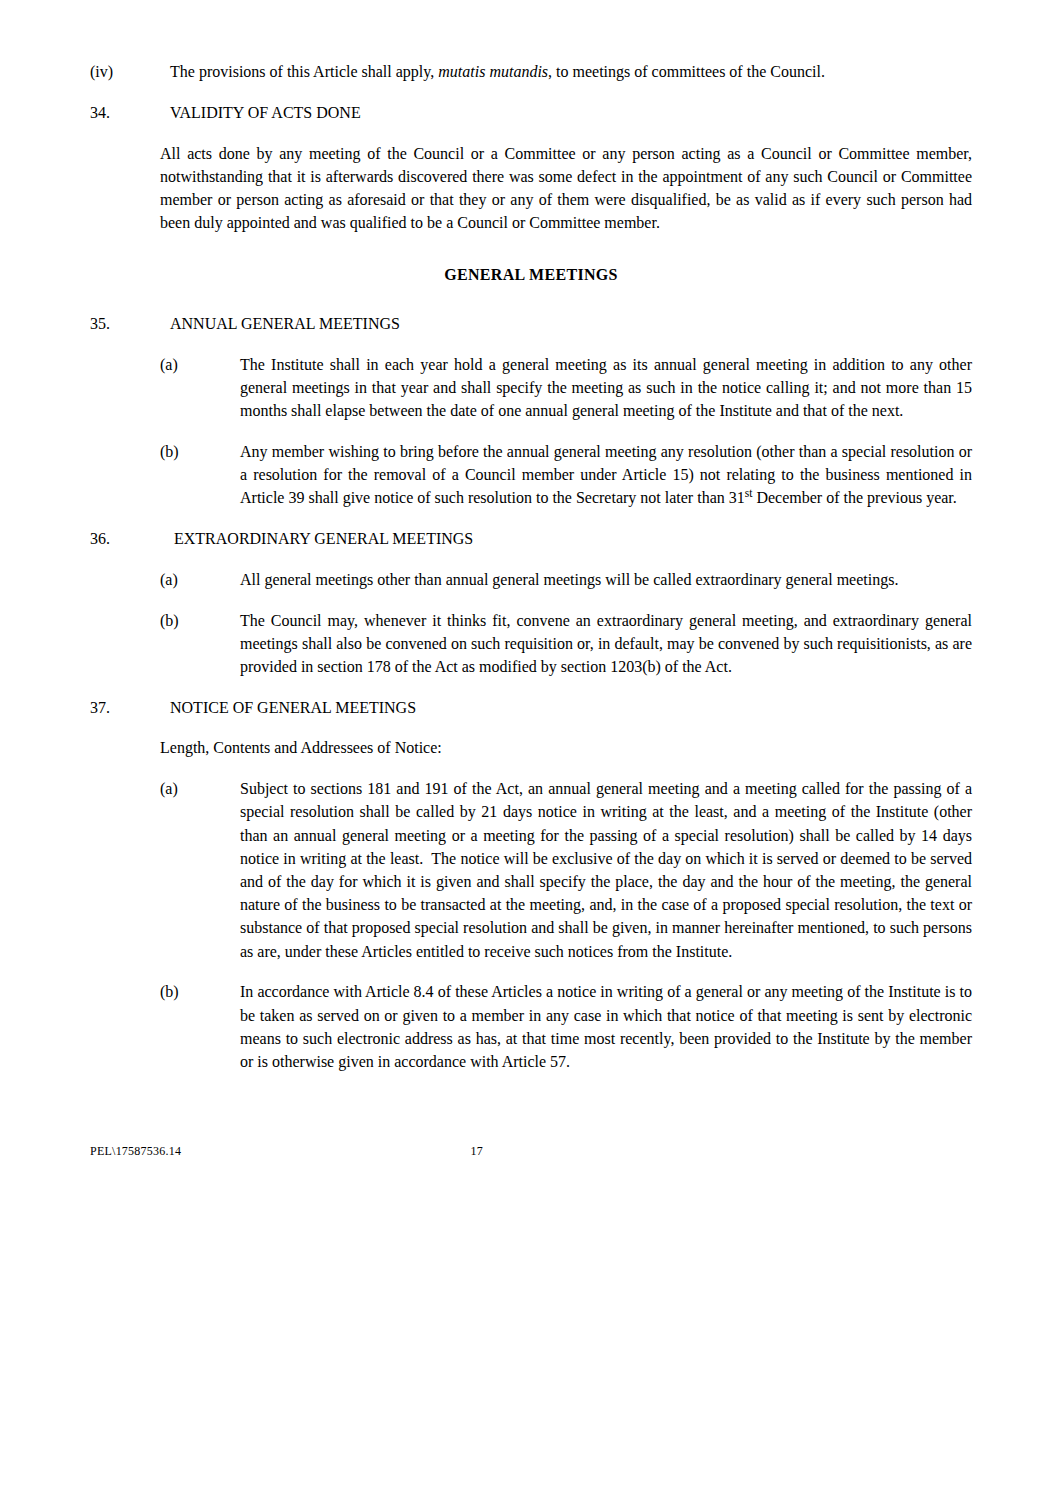(iv)
The provisions of this Article shall apply, mutatis mutandis, to meetings of committees of the Council.
34.
VALIDITY OF ACTS DONE
All acts done by any meeting of the Council or a Committee or any person acting as a Council or Committee member, notwithstanding that it is afterwards discovered there was some defect in the appointment of any such Council or Committee member or person acting as aforesaid or that they or any of them were disqualified, be as valid as if every such person had been duly appointed and was qualified to be a Council or Committee member.
GENERAL MEETINGS
35.
ANNUAL GENERAL MEETINGS
(a)
The Institute shall in each year hold a general meeting as its annual general meeting in addition to any other general meetings in that year and shall specify the meeting as such in the notice calling it; and not more than 15 months shall elapse between the date of one annual general meeting of the Institute and that of the next.
(b)
Any member wishing to bring before the annual general meeting any resolution (other than a special resolution or a resolution for the removal of a Council member under Article 15) not relating to the business mentioned in Article 39 shall give notice of such resolution to the Secretary not later than 31st December of the previous year.
36.
EXTRAORDINARY GENERAL MEETINGS
(a)
All general meetings other than annual general meetings will be called extraordinary general meetings.
(b)
The Council may, whenever it thinks fit, convene an extraordinary general meeting, and extraordinary general meetings shall also be convened on such requisition or, in default, may be convened by such requisitionists, as are provided in section 178 of the Act as modified by section 1203(b) of the Act.
37.
NOTICE OF GENERAL MEETINGS
Length, Contents and Addressees of Notice:
(a)
Subject to sections 181 and 191 of the Act, an annual general meeting and a meeting called for the passing of a special resolution shall be called by 21 days notice in writing at the least, and a meeting of the Institute (other than an annual general meeting or a meeting for the passing of a special resolution) shall be called by 14 days notice in writing at the least. The notice will be exclusive of the day on which it is served or deemed to be served and of the day for which it is given and shall specify the place, the day and the hour of the meeting, the general nature of the business to be transacted at the meeting, and, in the case of a proposed special resolution, the text or substance of that proposed special resolution and shall be given, in manner hereinafter mentioned, to such persons as are, under these Articles entitled to receive such notices from the Institute.
(b)
In accordance with Article 8.4 of these Articles a notice in writing of a general or any meeting of the Institute is to be taken as served on or given to a member in any case in which that notice of that meeting is sent by electronic means to such electronic address as has, at that time most recently, been provided to the Institute by the member or is otherwise given in accordance with Article 57.
PEL\17587536.14
17